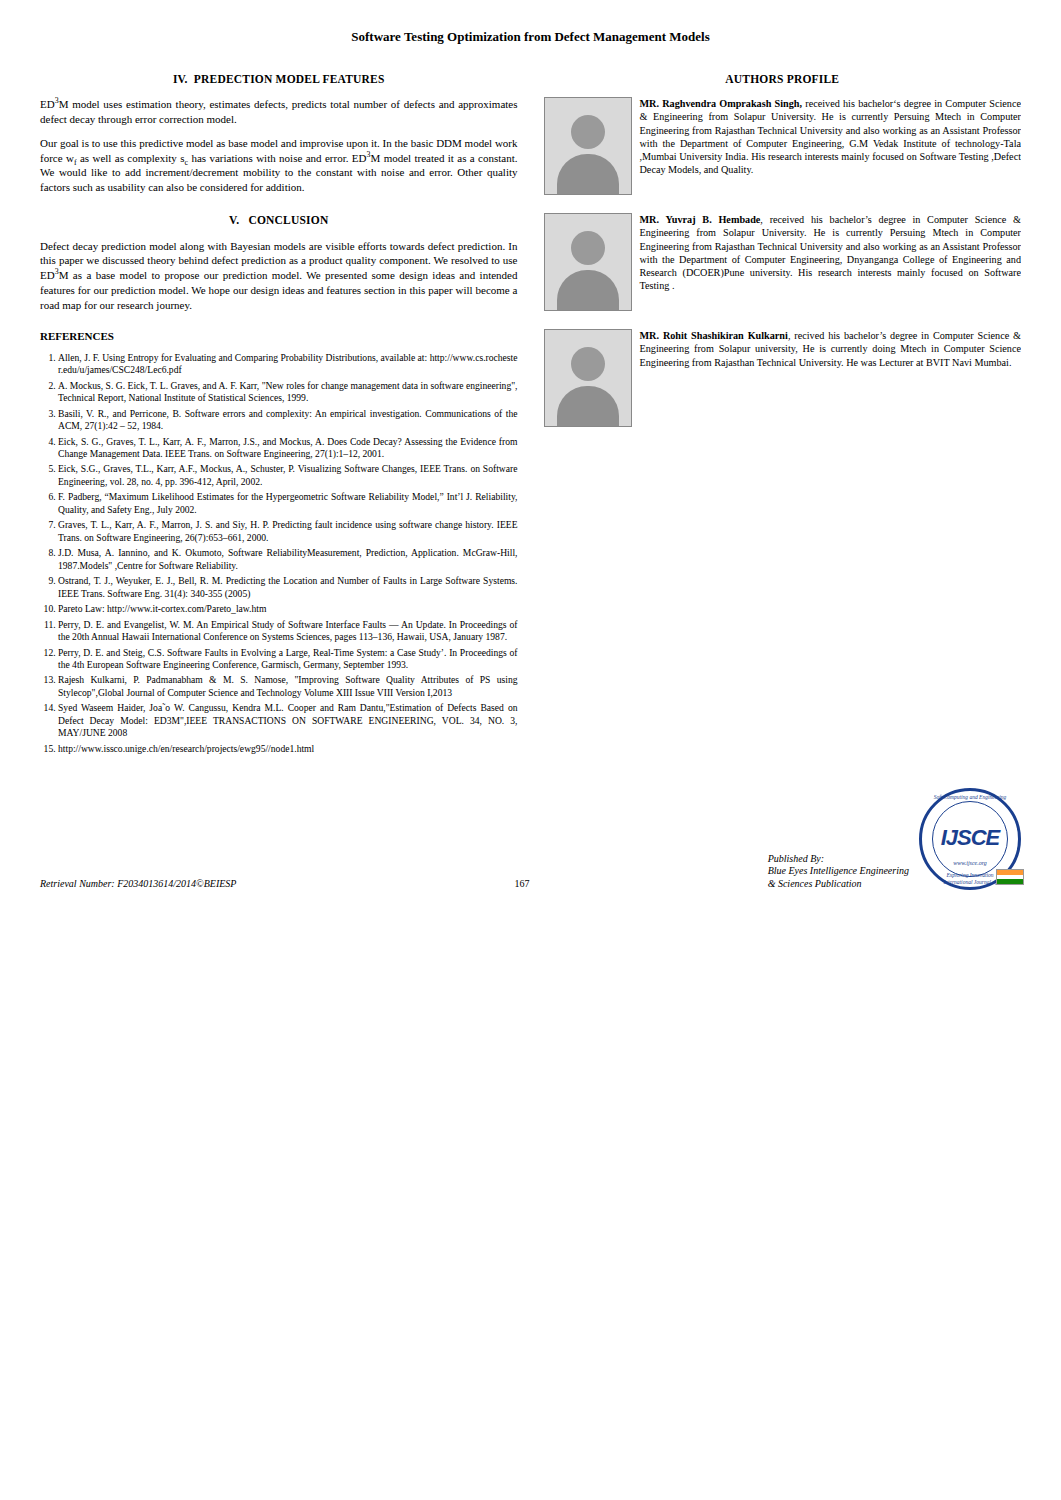Software Testing Optimization from Defect Management Models
IV. PREDECTION MODEL FEATURES
ED3M model uses estimation theory, estimates defects, predicts total number of defects and approximates defect decay through error correction model.
Our goal is to use this predictive model as base model and improvise upon it. In the basic DDM model work force wf as well as complexity sc has variations with noise and error. ED3M model treated it as a constant. We would like to add increment/decrement mobility to the constant with noise and error. Other quality factors such as usability can also be considered for addition.
V. CONCLUSION
Defect decay prediction model along with Bayesian models are visible efforts towards defect prediction. In this paper we discussed theory behind defect prediction as a product quality component. We resolved to use ED3M as a base model to propose our prediction model. We presented some design ideas and intended features for our prediction model. We hope our design ideas and features section in this paper will become a road map for our research journey.
REFERENCES
Allen, J. F. Using Entropy for Evaluating and Comparing Probability Distributions, available at: http://www.cs.rochester.edu/u/james/CSC248/Lec6.pdf
A. Mockus, S. G. Eick, T. L. Graves, and A. F. Karr, "New roles for change management data in software engineering", Technical Report, National Institute of Statistical Sciences, 1999.
Basili, V. R., and Perricone, B. Software errors and complexity: An empirical investigation. Communications of the ACM, 27(1):42 – 52, 1984.
Eick, S. G., Graves, T. L., Karr, A. F., Marron, J.S., and Mockus, A. Does Code Decay? Assessing the Evidence from Change Management Data. IEEE Trans. on Software Engineering, 27(1):1–12, 2001.
Eick, S.G., Graves, T.L., Karr, A.F., Mockus, A., Schuster, P. Visualizing Software Changes, IEEE Trans. on Software Engineering, vol. 28, no. 4, pp. 396-412, April, 2002.
F. Padberg, “Maximum Likelihood Estimates for the Hypergeometric Software Reliability Model,” Int’l J. Reliability, Quality, and Safety Eng., July 2002.
Graves, T. L., Karr, A. F., Marron, J. S. and Siy, H. P. Predicting fault incidence using software change history. IEEE Trans. on Software Engineering, 26(7):653–661, 2000.
J.D. Musa, A. Iannino, and K. Okumoto, Software ReliabilityMeasurement, Prediction, Application. McGraw-Hill, 1987.Models" ,Centre for Software Reliability.
Ostrand, T. J., Weyuker, E. J., Bell, R. M. Predicting the Location and Number of Faults in Large Software Systems. IEEE Trans. Software Eng. 31(4): 340-355 (2005)
Pareto Law: http://www.it-cortex.com/Pareto_law.htm
Perry, D. E. and Evangelist, W. M. An Empirical Study of Software Interface Faults — An Update. In Proceedings of the 20th Annual Hawaii International Conference on Systems Sciences, pages 113–136, Hawaii, USA, January 1987.
Perry, D. E. and Steig, C.S. Software Faults in Evolving a Large, Real-Time System: a Case Study’. In Proceedings of the 4th European Software Engineering Conference, Garmisch, Germany, September 1993.
Rajesh Kulkarni, P. Padmanabham & M. S. Namose, "Improving Software Quality Attributes of PS using Stylecop",Global Journal of Computer Science and Technology Volume XIII Issue VIII Version I,2013
Syed Waseem Haider, Joa˜o W. Cangussu, Kendra M.L. Cooper and Ram Dantu,"Estimation of Defects Based on Defect Decay Model: ED3M",IEEE TRANSACTIONS ON SOFTWARE ENGINEERING, VOL. 34, NO. 3, MAY/JUNE 2008
http://www.issco.unige.ch/en/research/projects/ewg95//node1.html
AUTHORS PROFILE
MR. Raghvendra Omprakash Singh, received his bachelor‘s degree in Computer Science & Engineering from Solapur University. He is currently Persuing Mtech in Computer Engineering from Rajasthan Technical University and also working as an Assistant Professor with the Department of Computer Engineering, G.M Vedak Institute of technology-Tala ,Mumbai University India. His research interests mainly focused on Software Testing ,Defect Decay Models, and Quality.
MR. Yuvraj B. Hembade, received his bachelor’s degree in Computer Science & Engineering from Solapur University. He is currently Persuing Mtech in Computer Engineering from Rajasthan Technical University and also working as an Assistant Professor with the Department of Computer Engineering, Dnyanganga College of Engineering and Research (DCOER)Pune university. His research interests mainly focused on Software Testing .
MR. Rohit Shashikiran Kulkarni, recived his bachelor’s degree in Computer Science & Engineering from Solapur university, He is currently doing Mtech in Computer Science Engineering from Rajasthan Technical University. He was Lecturer at BVIT Navi Mumbai.
Retrieval Number: F2034013614/2014©BEIESP
167
Published By:
Blue Eyes Intelligence Engineering
& Sciences Publication
Soft Computing and Engineering International Journal of
IJSCE
www.ijsce.org
Exploring Innovation